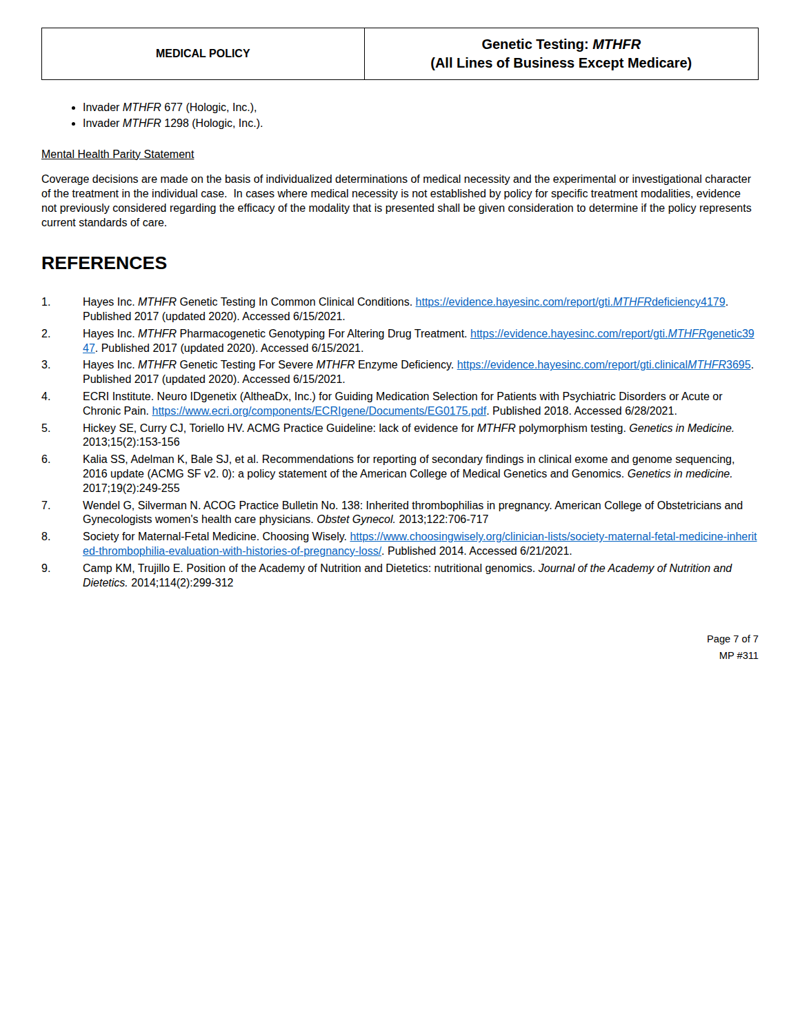| MEDICAL POLICY | Genetic Testing: MTHFR (All Lines of Business Except Medicare) |
Invader MTHFR 677 (Hologic, Inc.),
Invader MTHFR 1298 (Hologic, Inc.).
Mental Health Parity Statement
Coverage decisions are made on the basis of individualized determinations of medical necessity and the experimental or investigational character of the treatment in the individual case. In cases where medical necessity is not established by policy for specific treatment modalities, evidence not previously considered regarding the efficacy of the modality that is presented shall be given consideration to determine if the policy represents current standards of care.
REFERENCES
Hayes Inc. MTHFR Genetic Testing In Common Clinical Conditions. https://evidence.hayesinc.com/report/gti.MTHFRdeficiency4179. Published 2017 (updated 2020). Accessed 6/15/2021.
Hayes Inc. MTHFR Pharmacogenetic Genotyping For Altering Drug Treatment. https://evidence.hayesinc.com/report/gti.MTHFRgenetic3947. Published 2017 (updated 2020). Accessed 6/15/2021.
Hayes Inc. MTHFR Genetic Testing For Severe MTHFR Enzyme Deficiency. https://evidence.hayesinc.com/report/gti.clinicalMTHFR3695. Published 2017 (updated 2020). Accessed 6/15/2021.
ECRI Institute. Neuro IDgenetix (AltheaDx, Inc.) for Guiding Medication Selection for Patients with Psychiatric Disorders or Acute or Chronic Pain. https://www.ecri.org/components/ECRIgene/Documents/EG0175.pdf. Published 2018. Accessed 6/28/2021.
Hickey SE, Curry CJ, Toriello HV. ACMG Practice Guideline: lack of evidence for MTHFR polymorphism testing. Genetics in Medicine. 2013;15(2):153-156
Kalia SS, Adelman K, Bale SJ, et al. Recommendations for reporting of secondary findings in clinical exome and genome sequencing, 2016 update (ACMG SF v2. 0): a policy statement of the American College of Medical Genetics and Genomics. Genetics in medicine. 2017;19(2):249-255
Wendel G, Silverman N. ACOG Practice Bulletin No. 138: Inherited thrombophilias in pregnancy. American College of Obstetricians and Gynecologists women's health care physicians. Obstet Gynecol. 2013;122:706-717
Society for Maternal-Fetal Medicine. Choosing Wisely. https://www.choosingwisely.org/clinician-lists/society-maternal-fetal-medicine-inherited-thrombophilia-evaluation-with-histories-of-pregnancy-loss/. Published 2014. Accessed 6/21/2021.
Camp KM, Trujillo E. Position of the Academy of Nutrition and Dietetics: nutritional genomics. Journal of the Academy of Nutrition and Dietetics. 2014;114(2):299-312
Page 7 of 7
MP #311